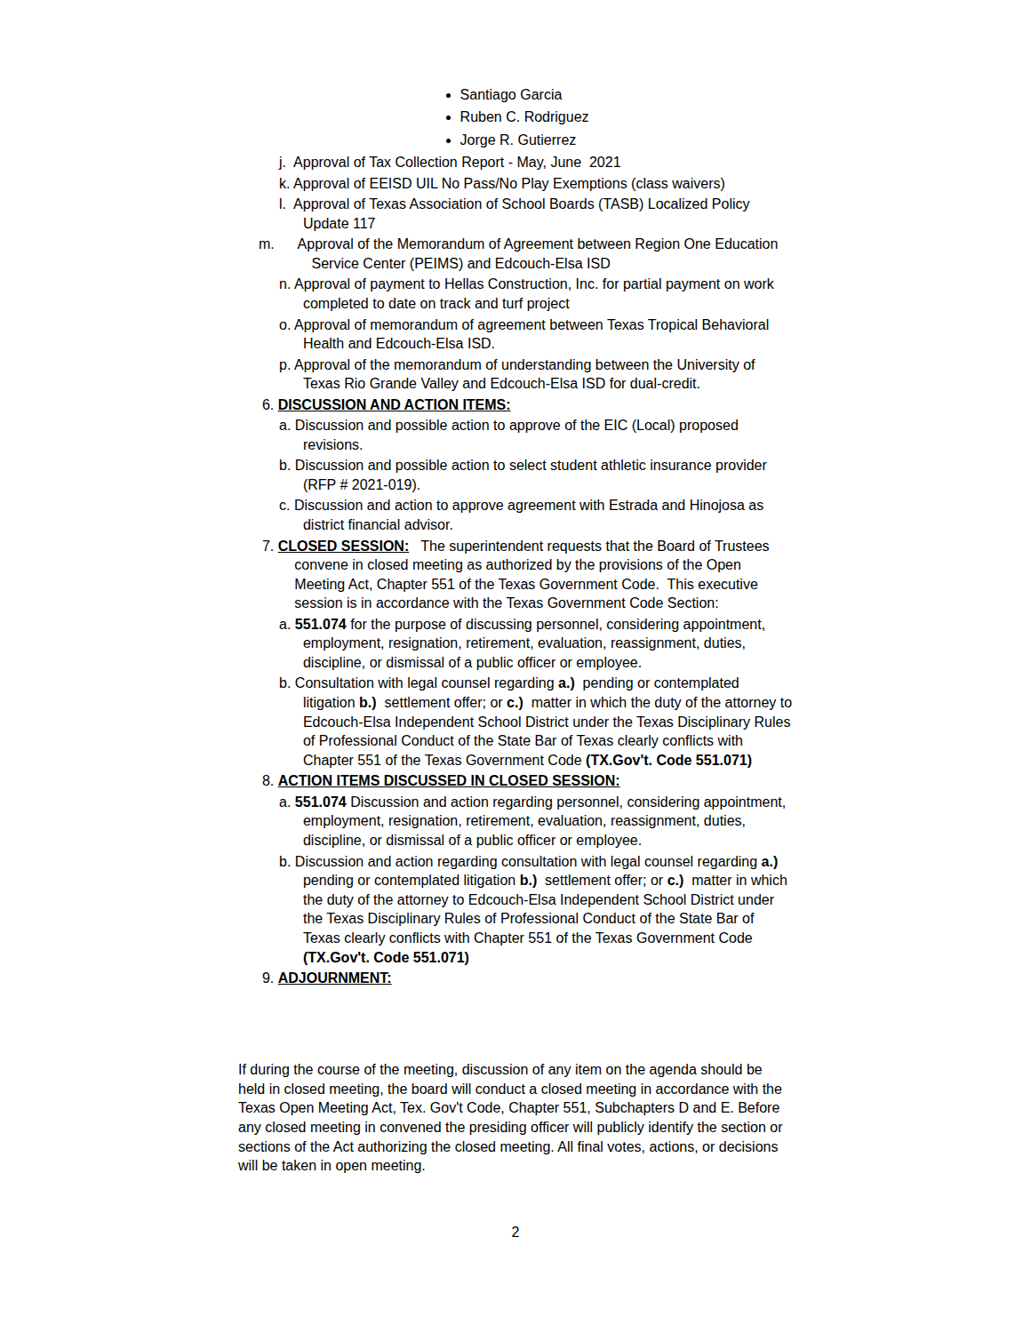Santiago Garcia
Ruben C. Rodriguez
Jorge R. Gutierrez
j. Approval of Tax Collection Report - May, June 2021
k. Approval of EEISD UIL No Pass/No Play Exemptions (class waivers)
l. Approval of Texas Association of School Boards (TASB) Localized Policy Update 117
m. Approval of the Memorandum of Agreement between Region One Education Service Center (PEIMS) and Edcouch-Elsa ISD
n. Approval of payment to Hellas Construction, Inc. for partial payment on work completed to date on track and turf project
o. Approval of memorandum of agreement between Texas Tropical Behavioral Health and Edcouch-Elsa ISD.
p. Approval of the memorandum of understanding between the University of Texas Rio Grande Valley and Edcouch-Elsa ISD for dual-credit.
6. DISCUSSION AND ACTION ITEMS:
a. Discussion and possible action to approve of the EIC (Local) proposed revisions.
b. Discussion and possible action to select student athletic insurance provider (RFP # 2021-019).
c. Discussion and action to approve agreement with Estrada and Hinojosa as district financial advisor.
7. CLOSED SESSION: The superintendent requests that the Board of Trustees convene in closed meeting as authorized by the provisions of the Open Meeting Act, Chapter 551 of the Texas Government Code. This executive session is in accordance with the Texas Government Code Section:
a. 551.074 for the purpose of discussing personnel, considering appointment, employment, resignation, retirement, evaluation, reassignment, duties, discipline, or dismissal of a public officer or employee.
b. Consultation with legal counsel regarding a.) pending or contemplated litigation b.) settlement offer; or c.) matter in which the duty of the attorney to Edcouch-Elsa Independent School District under the Texas Disciplinary Rules of Professional Conduct of the State Bar of Texas clearly conflicts with Chapter 551 of the Texas Government Code (TX.Gov't. Code 551.071)
8. ACTION ITEMS DISCUSSED IN CLOSED SESSION:
a. 551.074 Discussion and action regarding personnel, considering appointment, employment, resignation, retirement, evaluation, reassignment, duties, discipline, or dismissal of a public officer or employee.
b. Discussion and action regarding consultation with legal counsel regarding a.) pending or contemplated litigation b.) settlement offer; or c.) matter in which the duty of the attorney to Edcouch-Elsa Independent School District under the Texas Disciplinary Rules of Professional Conduct of the State Bar of Texas clearly conflicts with Chapter 551 of the Texas Government Code (TX.Gov't. Code 551.071)
9. ADJOURNMENT:
If during the course of the meeting, discussion of any item on the agenda should be held in closed meeting, the board will conduct a closed meeting in accordance with the Texas Open Meeting Act, Tex. Gov't Code, Chapter 551, Subchapters D and E. Before any closed meeting in convened the presiding officer will publicly identify the section or sections of the Act authorizing the closed meeting. All final votes, actions, or decisions will be taken in open meeting.
2